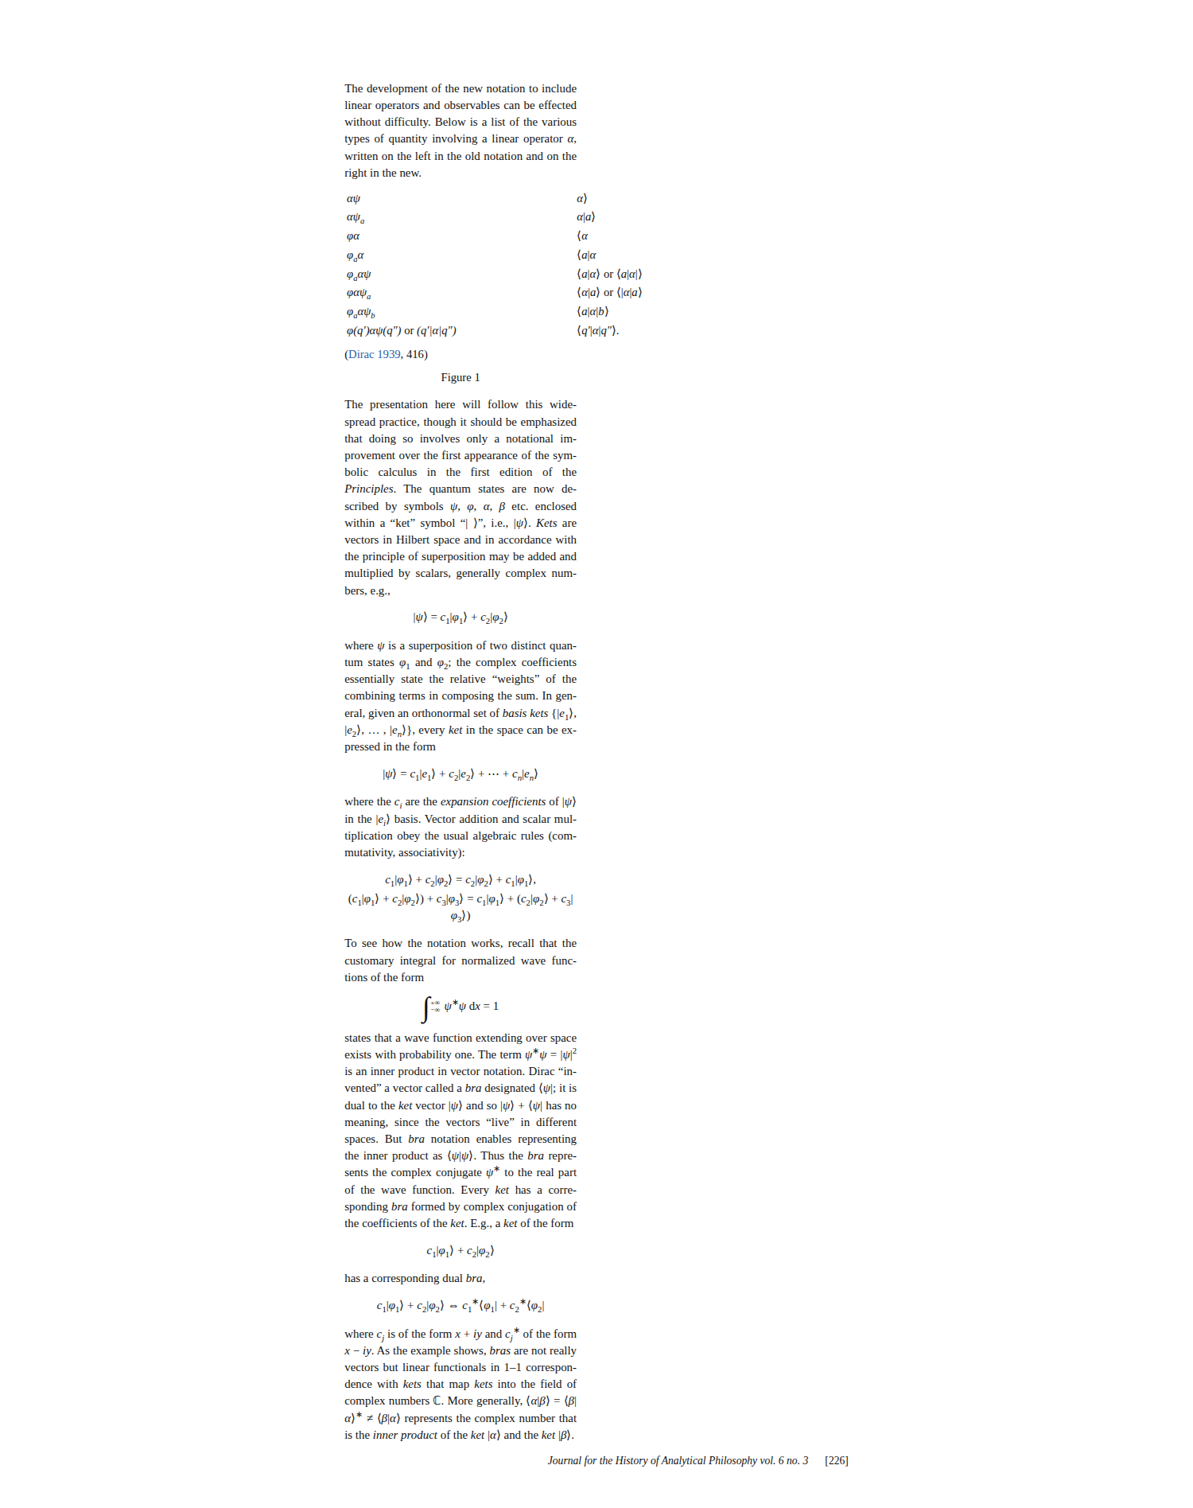The development of the new notation to include linear operators and observables can be effected without difficulty. Below is a list of the various types of quantity involving a linear operator α, written on the left in the old notation and on the right in the new.
| αψ | α ⟩ |
| αψ a | α / a ⟩ |
| φα | ⟨ α |
| φ a α | ⟨ a / α |
| φ a αψ | ⟨ a / α ⟩ or ⟨ a / α / ⟩ |
| φαψ a | ⟨ α / a ⟩ or ⟨ / α / a ⟩ |
| φ a αψ b | ⟨ a / α / b ⟩ |
| φ(q′)αψ(q″) or (q′/α/q″) | ⟨ q′ / α / q″ ⟩ . |
(Dirac 1939, 416)
Figure 1
The presentation here will follow this widespread practice, though it should be emphasized that doing so involves only a notational improvement over the first appearance of the symbolic calculus in the first edition of the Principles. The quantum states are now described by symbols ψ, φ, α, β etc. enclosed within a “ket” symbol “| ⟩”, i.e., |ψ⟩. Kets are vectors in Hilbert space and in accordance with the principle of superposition may be added and multiplied by scalars, generally complex numbers, e.g.,
|ψ⟩ = c1|φ1⟩ + c2|φ2⟩
where ψ is a superposition of two distinct quantum states φ1 and φ2; the complex coefficients essentially state the relative “weights” of the combining terms in composing the sum. In general, given an orthonormal set of basis kets {|e1⟩, |e2⟩, … , |en⟩}, every ket in the space can be expressed in the form
|ψ⟩ = c1|e1⟩ + c2|e2⟩ + ⋯ + cn|en⟩
where the ci are the expansion coefficients of |ψ⟩ in the |ei⟩ basis. Vector addition and scalar multiplication obey the usual algebraic rules (commutativity, associativity):
c1|φ1⟩ + c2|φ2⟩ = c2|φ2⟩ + c1|φ1⟩, (c1|φ1⟩ + c2|φ2⟩) + c3|φ3⟩ = c1|φ1⟩ + (c2|φ2⟩ + c3|φ3⟩)
To see how the notation works, recall that the customary integral for normalized wave functions of the form
∫+∞−∞ ψ∗ψ dx = 1
states that a wave function extending over space exists with probability one. The term ψ∗ψ = |ψ|2 is an inner product in vector notation. Dirac “invented” a vector called a bra designated ⟨ψ|; it is dual to the ket vector |ψ⟩ and so |ψ⟩ + ⟨ψ| has no meaning, since the vectors “live” in different spaces. But bra notation enables representing the inner product as ⟨ψ|ψ⟩. Thus the bra represents the complex conjugate ψ∗ to the real part of the wave function. Every ket has a corresponding bra formed by complex conjugation of the coefficients of the ket. E.g., a ket of the form
c1|φ1⟩ + c2|φ2⟩
has a corresponding dual bra,
c1|φ1⟩ + c2|φ2⟩ ⇔ c1∗⟨φ1| + c2∗⟨φ2|
where cj is of the form x + iy and cj∗ of the form x − iy. As the example shows, bras are not really vectors but linear functionals in 1–1 correspondence with kets that map kets into the field of complex numbers ℂ. More generally, ⟨α|β⟩ = ⟨β|α⟩∗ ≠ ⟨β|α⟩ represents the complex number that is the inner product of the ket |α⟩ and the ket |β⟩.
Journal for the History of Analytical Philosophy vol. 6 no. 3 [226]